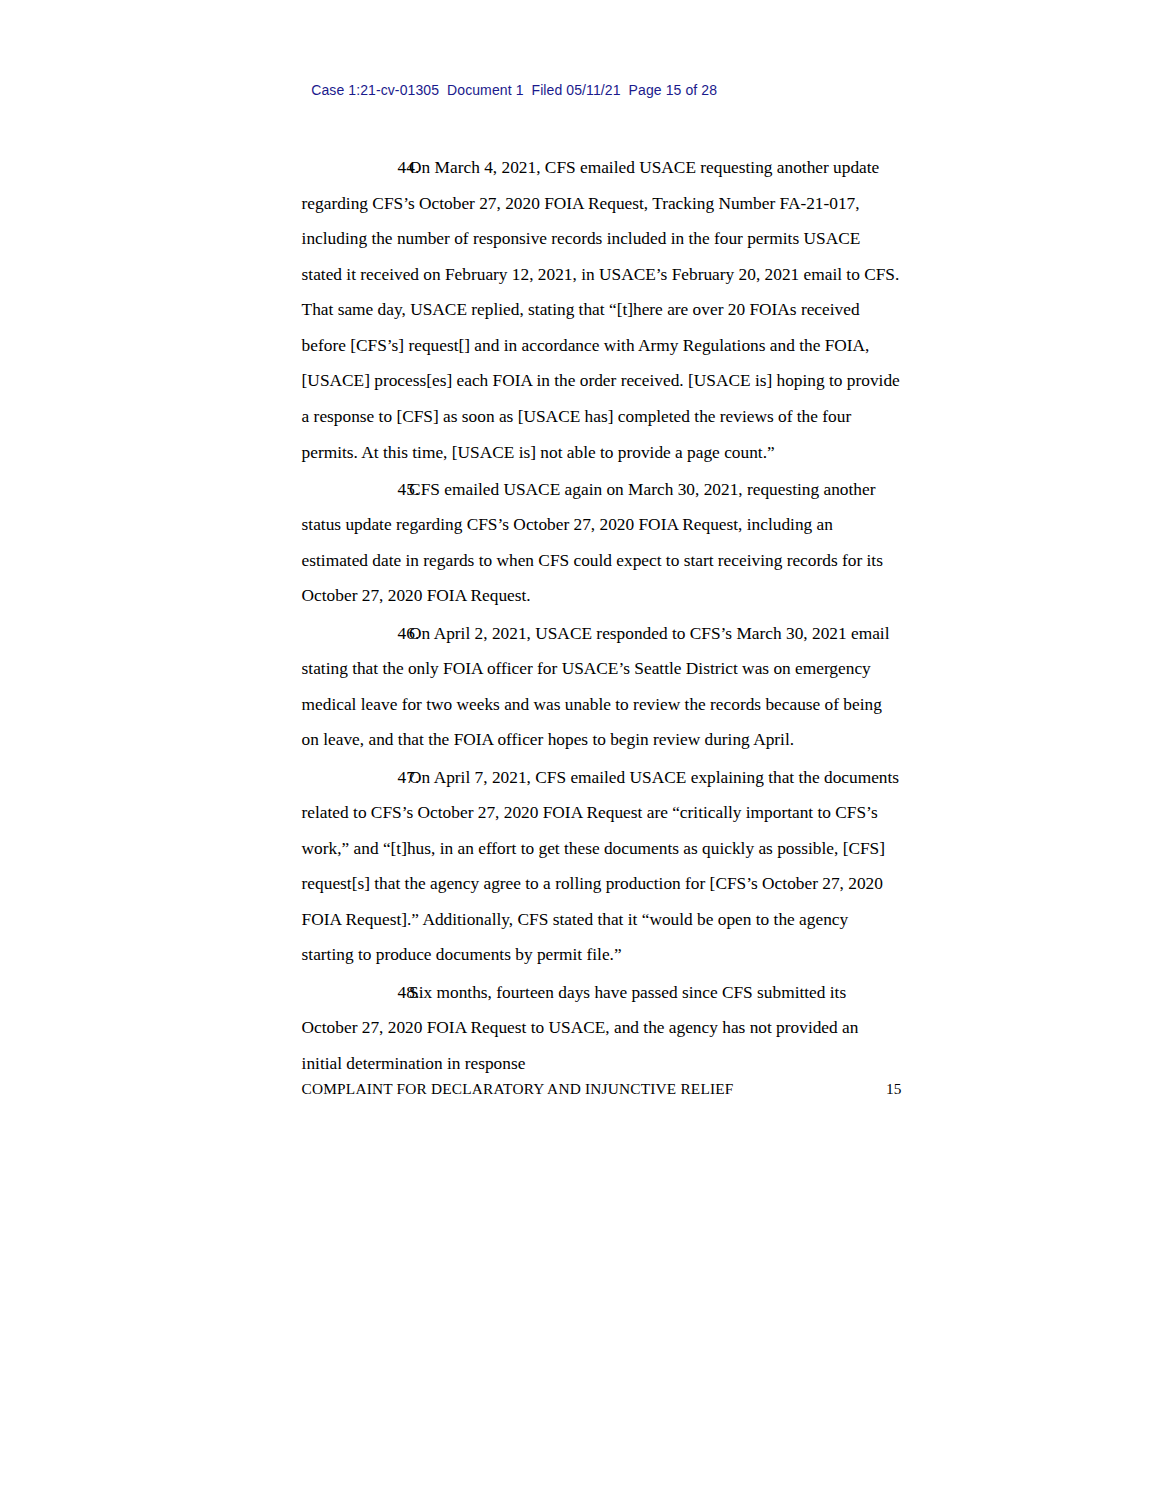Case 1:21-cv-01305 Document 1 Filed 05/11/21 Page 15 of 28
44. On March 4, 2021, CFS emailed USACE requesting another update regarding CFS’s October 27, 2020 FOIA Request, Tracking Number FA-21-017, including the number of responsive records included in the four permits USACE stated it received on February 12, 2021, in USACE’s February 20, 2021 email to CFS. That same day, USACE replied, stating that “[t]here are over 20 FOIAs received before [CFS’s] request[] and in accordance with Army Regulations and the FOIA, [USACE] process[es] each FOIA in the order received. [USACE is] hoping to provide a response to [CFS] as soon as [USACE has] completed the reviews of the four permits. At this time, [USACE is] not able to provide a page count.”
45. CFS emailed USACE again on March 30, 2021, requesting another status update regarding CFS’s October 27, 2020 FOIA Request, including an estimated date in regards to when CFS could expect to start receiving records for its October 27, 2020 FOIA Request.
46. On April 2, 2021, USACE responded to CFS’s March 30, 2021 email stating that the only FOIA officer for USACE’s Seattle District was on emergency medical leave for two weeks and was unable to review the records because of being on leave, and that the FOIA officer hopes to begin review during April.
47. On April 7, 2021, CFS emailed USACE explaining that the documents related to CFS’s October 27, 2020 FOIA Request are “critically important to CFS’s work,” and “[t]hus, in an effort to get these documents as quickly as possible, [CFS] request[s] that the agency agree to a rolling production for [CFS’s October 27, 2020 FOIA Request].” Additionally, CFS stated that it “would be open to the agency starting to produce documents by permit file.”
48. Six months, fourteen days have passed since CFS submitted its October 27, 2020 FOIA Request to USACE, and the agency has not provided an initial determination in response
COMPLAINT FOR DECLARATORY AND INJUNCTIVE RELIEF 15